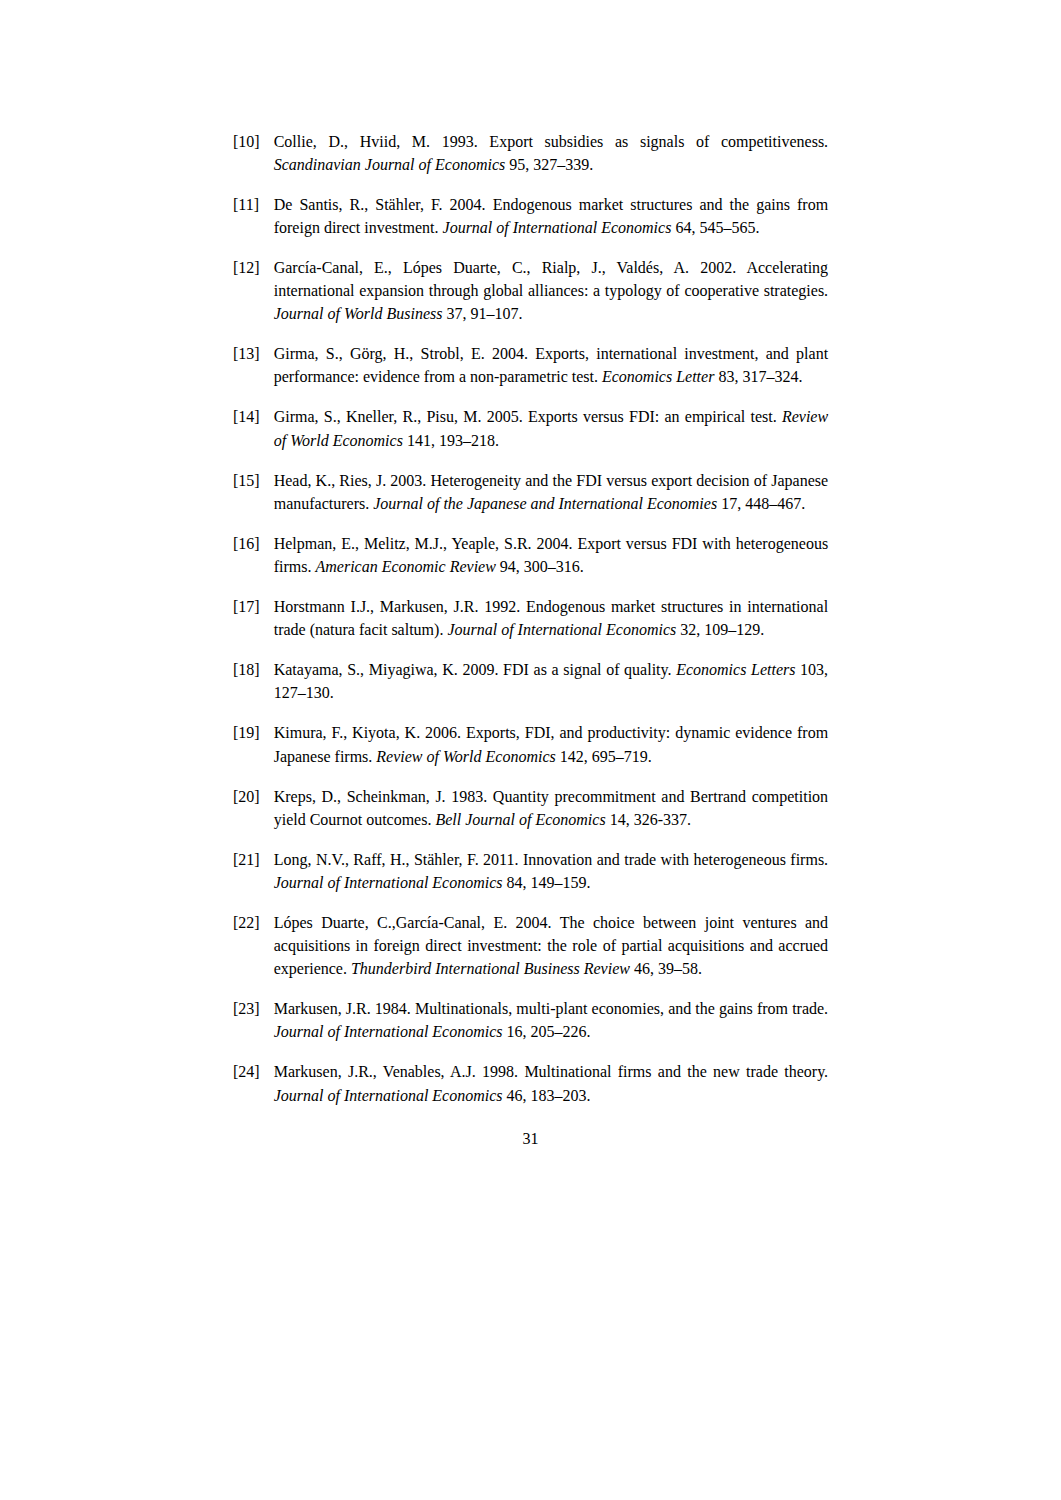[10] Collie, D., Hviid, M. 1993. Export subsidies as signals of competitiveness. Scandinavian Journal of Economics 95, 327–339.
[11] De Santis, R., Stähler, F. 2004. Endogenous market structures and the gains from foreign direct investment. Journal of International Economics 64, 545–565.
[12] García-Canal, E., Lópes Duarte, C., Rialp, J., Valdés, A. 2002. Accelerating international expansion through global alliances: a typology of cooperative strategies. Journal of World Business 37, 91–107.
[13] Girma, S., Görg, H., Strobl, E. 2004. Exports, international investment, and plant performance: evidence from a non-parametric test. Economics Letter 83, 317–324.
[14] Girma, S., Kneller, R., Pisu, M. 2005. Exports versus FDI: an empirical test. Review of World Economics 141, 193–218.
[15] Head, K., Ries, J. 2003. Heterogeneity and the FDI versus export decision of Japanese manufacturers. Journal of the Japanese and International Economies 17, 448–467.
[16] Helpman, E., Melitz, M.J., Yeaple, S.R. 2004. Export versus FDI with heterogeneous firms. American Economic Review 94, 300–316.
[17] Horstmann I.J., Markusen, J.R. 1992. Endogenous market structures in international trade (natura facit saltum). Journal of International Economics 32, 109–129.
[18] Katayama, S., Miyagiwa, K. 2009. FDI as a signal of quality. Economics Letters 103, 127–130.
[19] Kimura, F., Kiyota, K. 2006. Exports, FDI, and productivity: dynamic evidence from Japanese firms. Review of World Economics 142, 695–719.
[20] Kreps, D., Scheinkman, J. 1983. Quantity precommitment and Bertrand competition yield Cournot outcomes. Bell Journal of Economics 14, 326-337.
[21] Long, N.V., Raff, H., Stähler, F. 2011. Innovation and trade with heterogeneous firms. Journal of International Economics 84, 149–159.
[22] Lópes Duarte, C.,García-Canal, E. 2004. The choice between joint ventures and acquisitions in foreign direct investment: the role of partial acquisitions and accrued experience. Thunderbird International Business Review 46, 39–58.
[23] Markusen, J.R. 1984. Multinationals, multi-plant economies, and the gains from trade. Journal of International Economics 16, 205–226.
[24] Markusen, J.R., Venables, A.J. 1998. Multinational firms and the new trade theory. Journal of International Economics 46, 183–203.
31